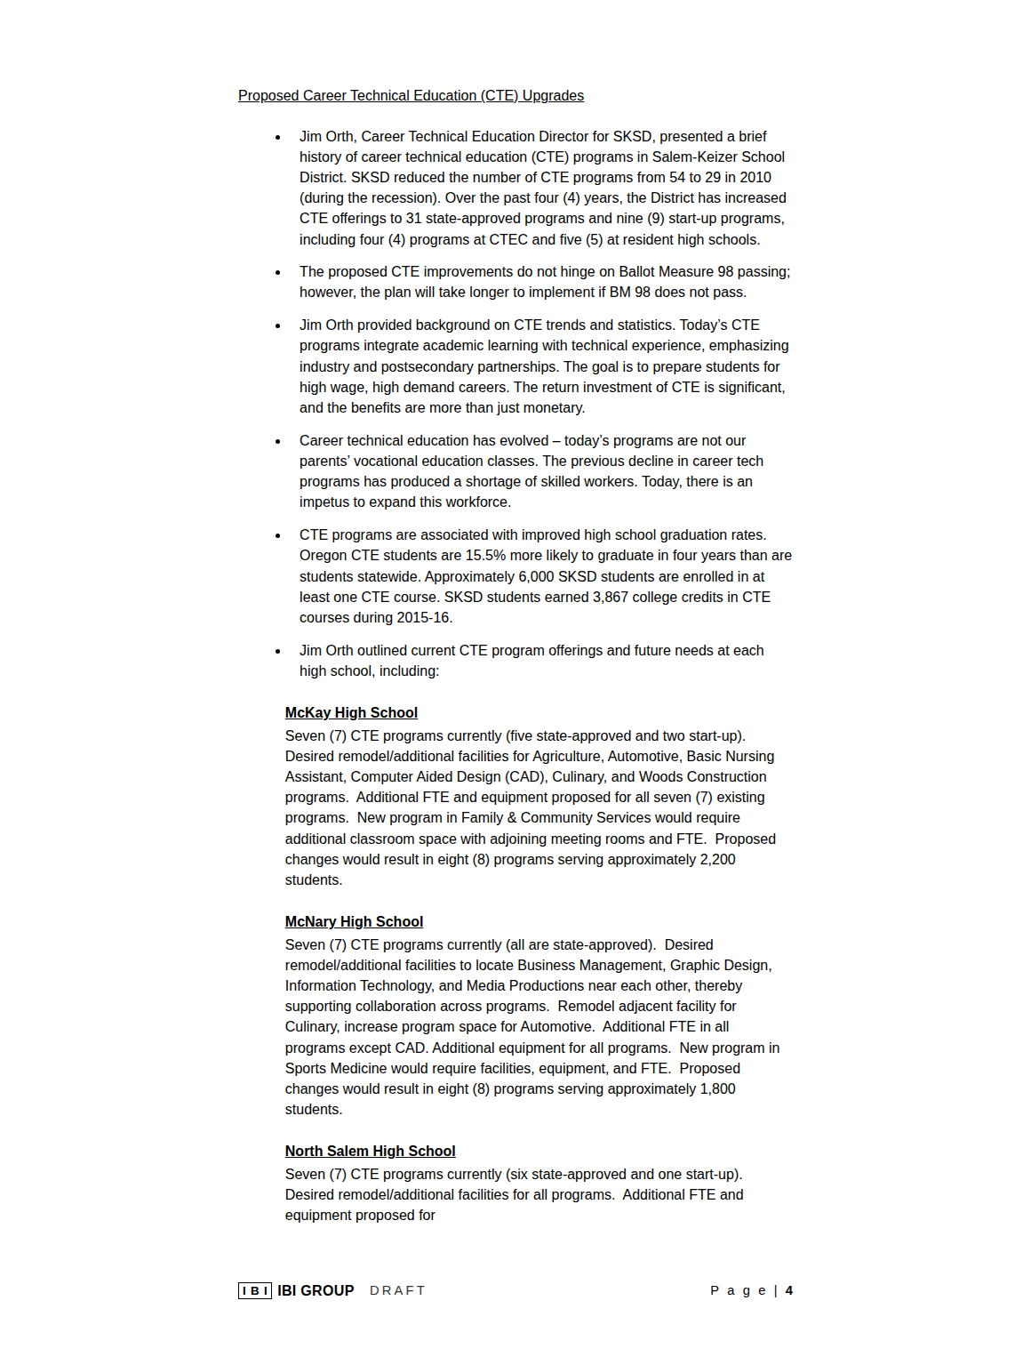Proposed Career Technical Education (CTE) Upgrades
Jim Orth, Career Technical Education Director for SKSD, presented a brief history of career technical education (CTE) programs in Salem-Keizer School District. SKSD reduced the number of CTE programs from 54 to 29 in 2010 (during the recession). Over the past four (4) years, the District has increased CTE offerings to 31 state-approved programs and nine (9) start-up programs, including four (4) programs at CTEC and five (5) at resident high schools.
The proposed CTE improvements do not hinge on Ballot Measure 98 passing; however, the plan will take longer to implement if BM 98 does not pass.
Jim Orth provided background on CTE trends and statistics. Today’s CTE programs integrate academic learning with technical experience, emphasizing industry and postsecondary partnerships. The goal is to prepare students for high wage, high demand careers. The return investment of CTE is significant, and the benefits are more than just monetary.
Career technical education has evolved – today’s programs are not our parents’ vocational education classes. The previous decline in career tech programs has produced a shortage of skilled workers. Today, there is an impetus to expand this workforce.
CTE programs are associated with improved high school graduation rates. Oregon CTE students are 15.5% more likely to graduate in four years than are students statewide. Approximately 6,000 SKSD students are enrolled in at least one CTE course. SKSD students earned 3,867 college credits in CTE courses during 2015-16.
Jim Orth outlined current CTE program offerings and future needs at each high school, including:
McKay High School
Seven (7) CTE programs currently (five state-approved and two start-up). Desired remodel/additional facilities for Agriculture, Automotive, Basic Nursing Assistant, Computer Aided Design (CAD), Culinary, and Woods Construction programs. Additional FTE and equipment proposed for all seven (7) existing programs. New program in Family & Community Services would require additional classroom space with adjoining meeting rooms and FTE. Proposed changes would result in eight (8) programs serving approximately 2,200 students.
McNary High School
Seven (7) CTE programs currently (all are state-approved). Desired remodel/additional facilities to locate Business Management, Graphic Design, Information Technology, and Media Productions near each other, thereby supporting collaboration across programs. Remodel adjacent facility for Culinary, increase program space for Automotive. Additional FTE in all programs except CAD. Additional equipment for all programs. New program in Sports Medicine would require facilities, equipment, and FTE. Proposed changes would result in eight (8) programs serving approximately 1,800 students.
North Salem High School
Seven (7) CTE programs currently (six state-approved and one start-up). Desired remodel/additional facilities for all programs. Additional FTE and equipment proposed for
I B I IBI GROUP DRAFT
P a g e | 4